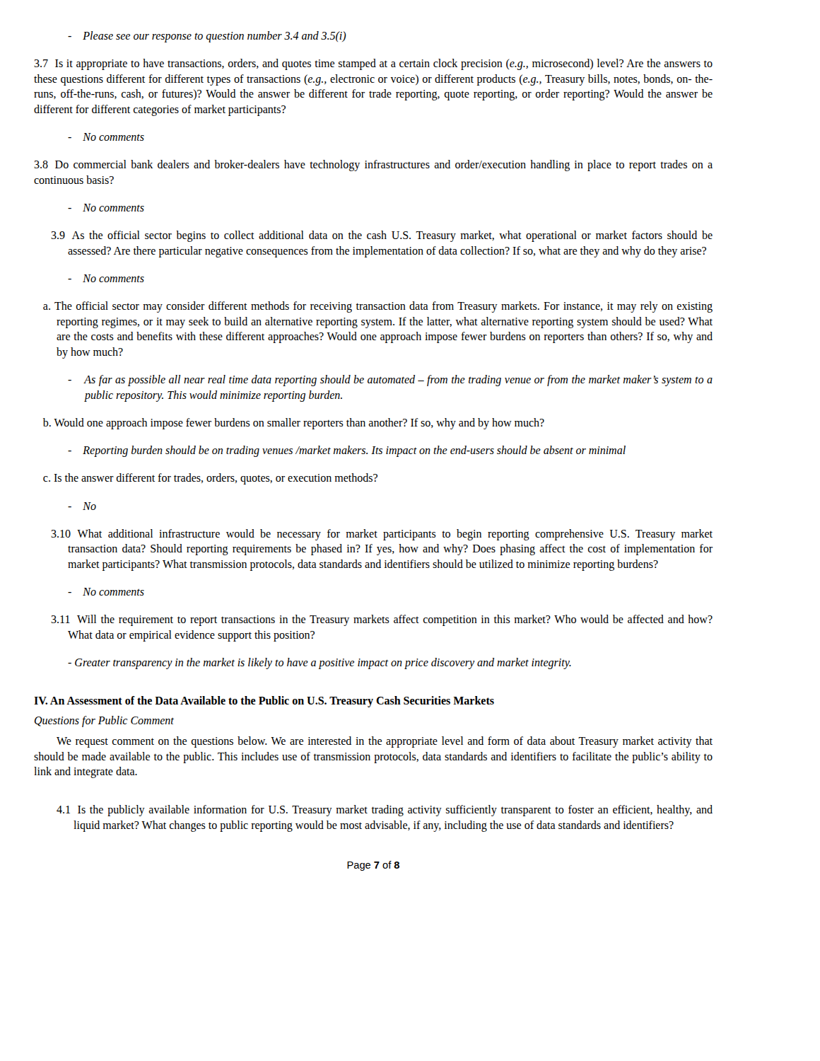- Please see our response to question number 3.4 and 3.5(i)
3.7 Is it appropriate to have transactions, orders, and quotes time stamped at a certain clock precision (e.g., microsecond) level? Are the answers to these questions different for different types of transactions (e.g., electronic or voice) or different products (e.g., Treasury bills, notes, bonds, on- the-runs, off-the-runs, cash, or futures)? Would the answer be different for trade reporting, quote reporting, or order reporting? Would the answer be different for different categories of market participants?
- No comments
3.8 Do commercial bank dealers and broker-dealers have technology infrastructures and order/execution handling in place to report trades on a continuous basis?
- No comments
3.9 As the official sector begins to collect additional data on the cash U.S. Treasury market, what operational or market factors should be assessed? Are there particular negative consequences from the implementation of data collection? If so, what are they and why do they arise?
- No comments
a. The official sector may consider different methods for receiving transaction data from Treasury markets. For instance, it may rely on existing reporting regimes, or it may seek to build an alternative reporting system. If the latter, what alternative reporting system should be used? What are the costs and benefits with these different approaches? Would one approach impose fewer burdens on reporters than others? If so, why and by how much?
- As far as possible all near real time data reporting should be automated – from the trading venue or from the market maker’s system to a public repository. This would minimize reporting burden.
b. Would one approach impose fewer burdens on smaller reporters than another? If so, why and by how much?
- Reporting burden should be on trading venues /market makers. Its impact on the end-users should be absent or minimal
c. Is the answer different for trades, orders, quotes, or execution methods?
- No
3.10 What additional infrastructure would be necessary for market participants to begin reporting comprehensive U.S. Treasury market transaction data? Should reporting requirements be phased in? If yes, how and why? Does phasing affect the cost of implementation for market participants? What transmission protocols, data standards and identifiers should be utilized to minimize reporting burdens?
- No comments
3.11 Will the requirement to report transactions in the Treasury markets affect competition in this market? Who would be affected and how? What data or empirical evidence support this position?
- Greater transparency in the market is likely to have a positive impact on price discovery and market integrity.
IV. An Assessment of the Data Available to the Public on U.S. Treasury Cash Securities Markets
Questions for Public Comment
We request comment on the questions below. We are interested in the appropriate level and form of data about Treasury market activity that should be made available to the public. This includes use of transmission protocols, data standards and identifiers to facilitate the public’s ability to link and integrate data.
4.1 Is the publicly available information for U.S. Treasury market trading activity sufficiently transparent to foster an efficient, healthy, and liquid market? What changes to public reporting would be most advisable, if any, including the use of data standards and identifiers?
Page 7 of 8